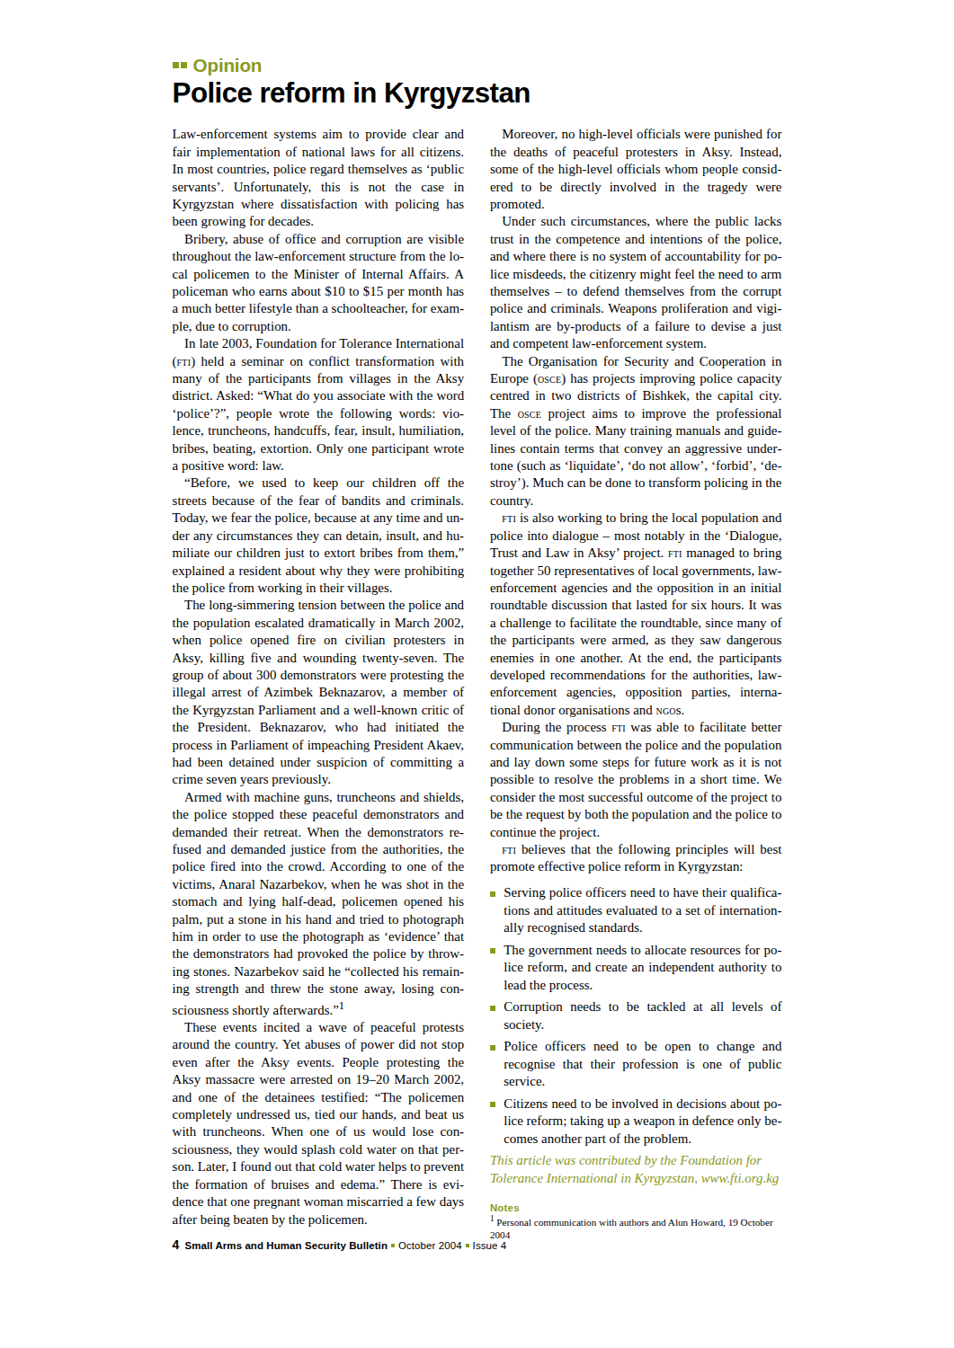Opinion
Police reform in Kyrgyzstan
Law-enforcement systems aim to provide clear and fair implementation of national laws for all citizens. In most countries, police regard themselves as ‘public servants’. Unfortunately, this is not the case in Kyrgyzstan where dissatisfaction with policing has been growing for decades.
Bribery, abuse of office and corruption are visible throughout the law-enforcement structure from the local policemen to the Minister of Internal Affairs. A policeman who earns about $10 to $15 per month has a much better lifestyle than a schoolteacher, for example, due to corruption.
In late 2003, Foundation for Tolerance International (fti) held a seminar on conflict transformation with many of the participants from villages in the Aksy district. Asked: “What do you associate with the word ‘police’?”, people wrote the following words: violence, truncheons, handcuffs, fear, insult, humiliation, bribes, beating, extortion. Only one participant wrote a positive word: law.
“Before, we used to keep our children off the streets because of the fear of bandits and criminals. Today, we fear the police, because at any time and under any circumstances they can detain, insult, and humiliate our children just to extort bribes from them,” explained a resident about why they were prohibiting the police from working in their villages.
The long-simmering tension between the police and the population escalated dramatically in March 2002, when police opened fire on civilian protesters in Aksy, killing five and wounding twenty-seven. The group of about 300 demonstrators were protesting the illegal arrest of Azimbek Beknazarov, a member of the Kyrgyzstan Parliament and a well-known critic of the President. Beknazarov, who had initiated the process in Parliament of impeaching President Akaev, had been detained under suspicion of committing a crime seven years previously.
Armed with machine guns, truncheons and shields, the police stopped these peaceful demonstrators and demanded their retreat. When the demonstrators refused and demanded justice from the authorities, the police fired into the crowd. According to one of the victims, Anaral Nazarbekov, when he was shot in the stomach and lying half-dead, policemen opened his palm, put a stone in his hand and tried to photograph him in order to use the photograph as ‘evidence’ that the demonstrators had provoked the police by throwing stones. Nazarbekov said he “collected his remaining strength and threw the stone away, losing consciousness shortly afterwards.”1
These events incited a wave of peaceful protests around the country. Yet abuses of power did not stop even after the Aksy events. People protesting the Aksy massacre were arrested on 19–20 March 2002, and one of the detainees testified: “The policemen completely undressed us, tied our hands, and beat us with truncheons. When one of us would lose consciousness, they would splash cold water on that person. Later, I found out that cold water helps to prevent the formation of bruises and edema.” There is evidence that one pregnant woman miscarried a few days after being beaten by the policemen.
Moreover, no high-level officials were punished for the deaths of peaceful protesters in Aksy. Instead, some of the high-level officials whom people considered to be directly involved in the tragedy were promoted.
Under such circumstances, where the public lacks trust in the competence and intentions of the police, and where there is no system of accountability for police misdeeds, the citizenry might feel the need to arm themselves – to defend themselves from the corrupt police and criminals. Weapons proliferation and vigilantism are by-products of a failure to devise a just and competent law-enforcement system.
The Organisation for Security and Cooperation in Europe (osce) has projects improving police capacity centred in two districts of Bishkek, the capital city. The osce project aims to improve the professional level of the police. Many training manuals and guidelines contain terms that convey an aggressive undertone (such as ‘liquidate’, ‘do not allow’, ‘forbid’, ‘destroy’). Much can be done to transform policing in the country.
fti is also working to bring the local population and police into dialogue – most notably in the ‘Dialogue, Trust and Law in Aksy’ project. fti managed to bring together 50 representatives of local governments, law-enforcement agencies and the opposition in an initial roundtable discussion that lasted for six hours. It was a challenge to facilitate the roundtable, since many of the participants were armed, as they saw dangerous enemies in one another. At the end, the participants developed recommendations for the authorities, law-enforcement agencies, opposition parties, international donor organisations and ngos.
During the process fti was able to facilitate better communication between the police and the population and lay down some steps for future work as it is not possible to resolve the problems in a short time. We consider the most successful outcome of the project to be the request by both the population and the police to continue the project.
fti believes that the following principles will best promote effective police reform in Kyrgyzstan:
Serving police officers need to have their qualifications and attitudes evaluated to a set of internationally recognised standards.
The government needs to allocate resources for police reform, and create an independent authority to lead the process.
Corruption needs to be tackled at all levels of society.
Police officers need to be open to change and recognise that their profession is one of public service.
Citizens need to be involved in decisions about police reform; taking up a weapon in defence only becomes another part of the problem.
This article was contributed by the Foundation for Tolerance International in Kyrgyzstan, www.fti.org.kg
Notes
1 Personal communication with authors and Alun Howard, 19 October 2004
4 Small Arms and Human Security Bulletin October 2004 Issue 4